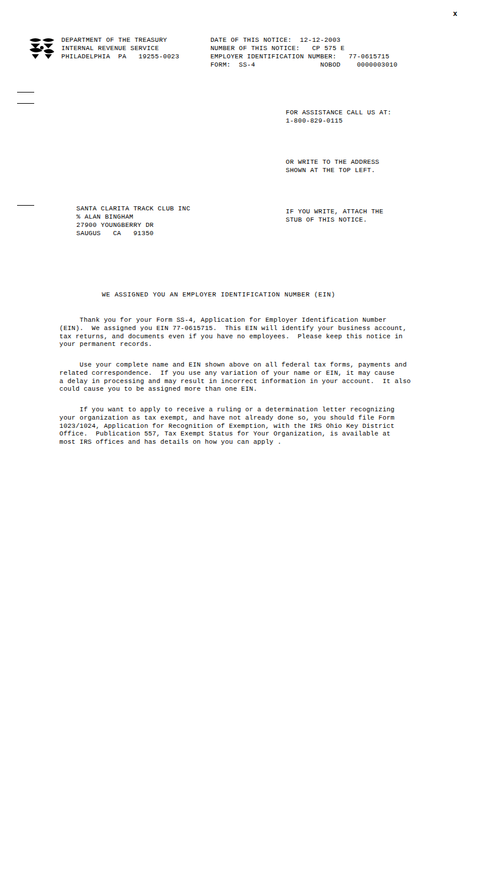x
DEPARTMENT OF THE TREASURY INTERNAL REVENUE SERVICE PHILADELPHIA PA 19255-0023
DATE OF THIS NOTICE: 12-12-2003 NUMBER OF THIS NOTICE: CP 575 E EMPLOYER IDENTIFICATION NUMBER: 77-0615715 FORM: SS-4 NOBOD 0000003010
FOR ASSISTANCE CALL US AT: 1-800-829-0115
OR WRITE TO THE ADDRESS SHOWN AT THE TOP LEFT.
IF YOU WRITE, ATTACH THE STUB OF THIS NOTICE.
SANTA CLARITA TRACK CLUB INC % ALAN BINGHAM 27900 YOUNGBERRY DR SAUGUS CA 91350
WE ASSIGNED YOU AN EMPLOYER IDENTIFICATION NUMBER (EIN)
Thank you for your Form SS-4, Application for Employer Identification Number (EIN). We assigned you EIN 77-0615715. This EIN will identify your business account, tax returns, and documents even if you have no employees. Please keep this notice in your permanent records.
Use your complete name and EIN shown above on all federal tax forms, payments and related correspondence. If you use any variation of your name or EIN, it may cause a delay in processing and may result in incorrect information in your account. It also could cause you to be assigned more than one EIN.
If you want to apply to receive a ruling or a determination letter recognizing your organization as tax exempt, and have not already done so, you should file Form 1023/1024, Application for Recognition of Exemption, with the IRS Ohio Key District Office. Publication 557, Tax Exempt Status for Your Organization, is available at most IRS offices and has details on how you can apply .